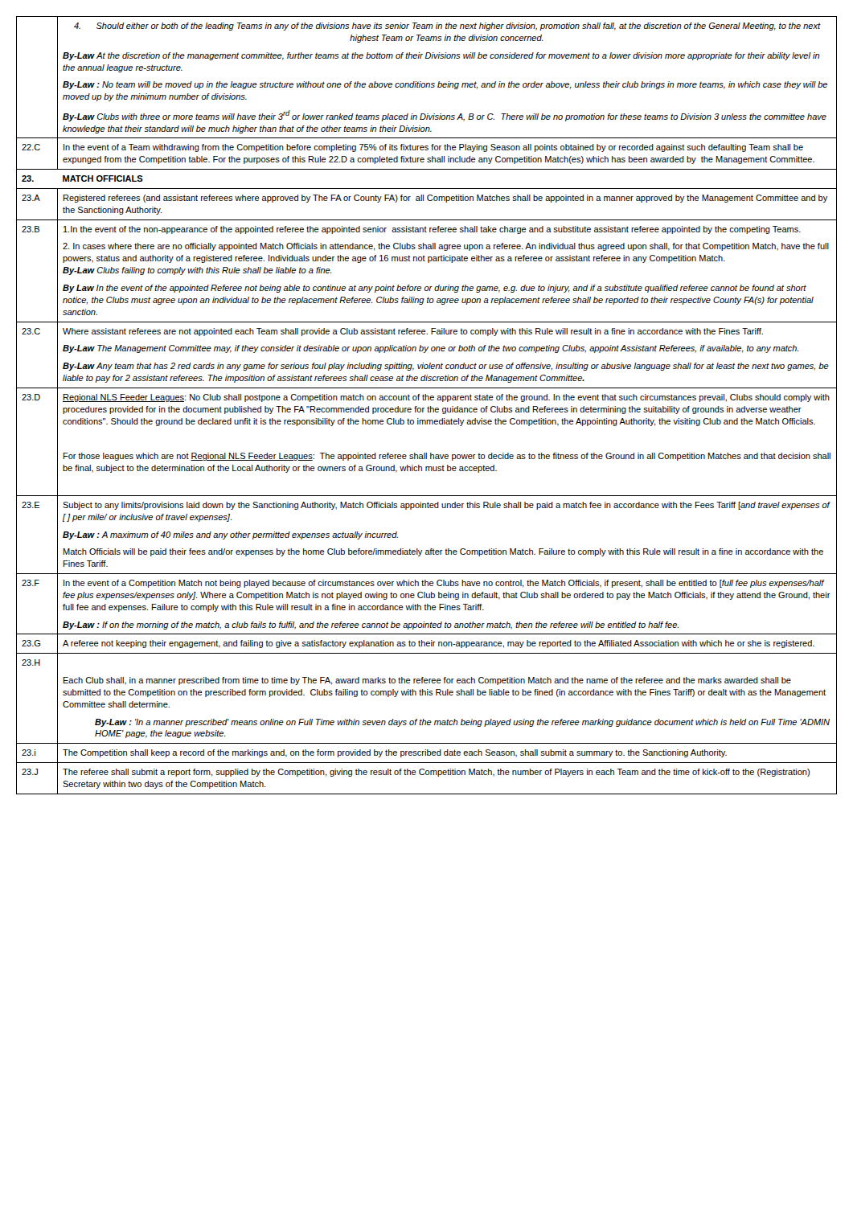| | 4. Should either or both of the leading Teams in any of the divisions have its senior Team in the next higher division, promotion shall fall, at the discretion of the General Meeting, to the next highest Team or Teams in the division concerned. By-Law At the discretion of the management committee, further teams at the bottom of their Divisions will be considered for movement to a lower division more appropriate for their ability level in the annual league re-structure. By-Law : No team will be moved up in the league structure without one of the above conditions being met, and in the order above, unless their club brings in more teams, in which case they will be moved up by the minimum number of divisions. By-Law Clubs with three or more teams will have their 3 rd or lower ranked teams placed in Divisions A, B or C. There will be no promotion for these teams to Division 3 unless the committee have knowledge that their standard will be much higher than that of the other teams in their Division. |
| 22.C | In the event of a Team withdrawing from the Competition before completing 75% of its fixtures for the Playing Season all points obtained by or recorded against such defaulting Team shall be expunged from the Competition table. For the purposes of this Rule 22.D a completed fixture shall include any Competition Match(es) which has been awarded by the Management Committee. |
| 23. | MATCH OFFICIALS |
| 23.A | Registered referees (and assistant referees where approved by The FA or County FA) for all Competition Matches shall be appointed in a manner approved by the Management Committee and by the Sanctioning Authority. |
| 23.B | 1.In the event of the non-appearance of the appointed referee the appointed senior assistant referee shall take charge and a substitute assistant referee appointed by the competing Teams. 2. In cases where there are no officially appointed Match Officials in attendance, the Clubs shall agree upon a referee. An individual thus agreed upon shall, for that Competition Match, have the full powers, status and authority of a registered referee. Individuals under the age of 16 must not participate either as a referee or assistant referee in any Competition Match. By-Law Clubs failing to comply with this Rule shall be liable to a fine. By Law In the event of the appointed Referee not being able to continue at any point before or during the game, e.g. due to injury, and if a substitute qualified referee cannot be found at short notice, the Clubs must agree upon an individual to be the replacement Referee. Clubs failing to agree upon a replacement referee shall be reported to their respective County FA(s) for potential sanction. |
| 23.C | Where assistant referees are not appointed each Team shall provide a Club assistant referee. Failure to comply with this Rule will result in a fine in accordance with the Fines Tariff. By-Law The Management Committee may, if they consider it desirable or upon application by one or both of the two competing Clubs, appoint Assistant Referees, if available, to any match. By-Law Any team that has 2 red cards in any game for serious foul play including spitting, violent conduct or use of offensive, insulting or abusive language shall for at least the next two games, be liable to pay for 2 assistant referees. The imposition of assistant referees shall cease at the discretion of the Management Committee . |
| 23.D | Regional NLS Feeder Leagues : No Club shall postpone a Competition match on account of the apparent state of the ground. In the event that such circumstances prevail, Clubs should comply with procedures provided for in the document published by The FA "Recommended procedure for the guidance of Clubs and Referees in determining the suitability of grounds in adverse weather conditions". Should the ground be declared unfit it is the responsibility of the home Club to immediately advise the Competition, the Appointing Authority, the visiting Club and the Match Officials. For those leagues which are not Regional NLS Feeder Leagues : The appointed referee shall have power to decide as to the fitness of the Ground in all Competition Matches and that decision shall be final, subject to the determination of the Local Authority or the owners of a Ground, which must be accepted. |
| 23.E | Subject to any limits/provisions laid down by the Sanctioning Authority, Match Officials appointed under this Rule shall be paid a match fee in accordance with the Fees Tariff [ and travel expenses of [ ] per mile/ or inclusive of travel expenses] . By-Law : A maximum of 40 miles and any other permitted expenses actually incurred. Match Officials will be paid their fees and/or expenses by the home Club before/immediately after the Competition Match. Failure to comply with this Rule will result in a fine in accordance with the Fines Tariff. |
| 23.F | In the event of a Competition Match not being played because of circumstances over which the Clubs have no control, the Match Officials, if present, shall be entitled to [ full fee plus expenses/half fee plus expenses/expenses only] . Where a Competition Match is not played owing to one Club being in default, that Club shall be ordered to pay the Match Officials, if they attend the Ground, their full fee and expenses. Failure to comply with this Rule will result in a fine in accordance with the Fines Tariff. By-Law : If on the morning of the match, a club fails to fulfil, and the referee cannot be appointed to another match, then the referee will be entitled to half fee. |
| 23.G | A referee not keeping their engagement, and failing to give a satisfactory explanation as to their non-appearance, may be reported to the Affiliated Association with which he or she is registered. |
| 23.H | Each Club shall, in a manner prescribed from time to time by The FA, award marks to the referee for each Competition Match and the name of the referee and the marks awarded shall be submitted to the Competition on the prescribed form provided. Clubs failing to comply with this Rule shall be liable to be fined (in accordance with the Fines Tariff) or dealt with as the Management Committee shall determine. By-Law : 'In a manner prescribed' means online on Full Time within seven days of the match being played using the referee marking guidance document which is held on Full Time 'ADMIN HOME' page, the league website. |
| 23.i | The Competition shall keep a record of the markings and, on the form provided by the prescribed date each Season, shall submit a summary to. the Sanctioning Authority. |
| 23.J | The referee shall submit a report form, supplied by the Competition, giving the result of the Competition Match, the number of Players in each Team and the time of kick-off to the (Registration) Secretary within two days of the Competition Match. |